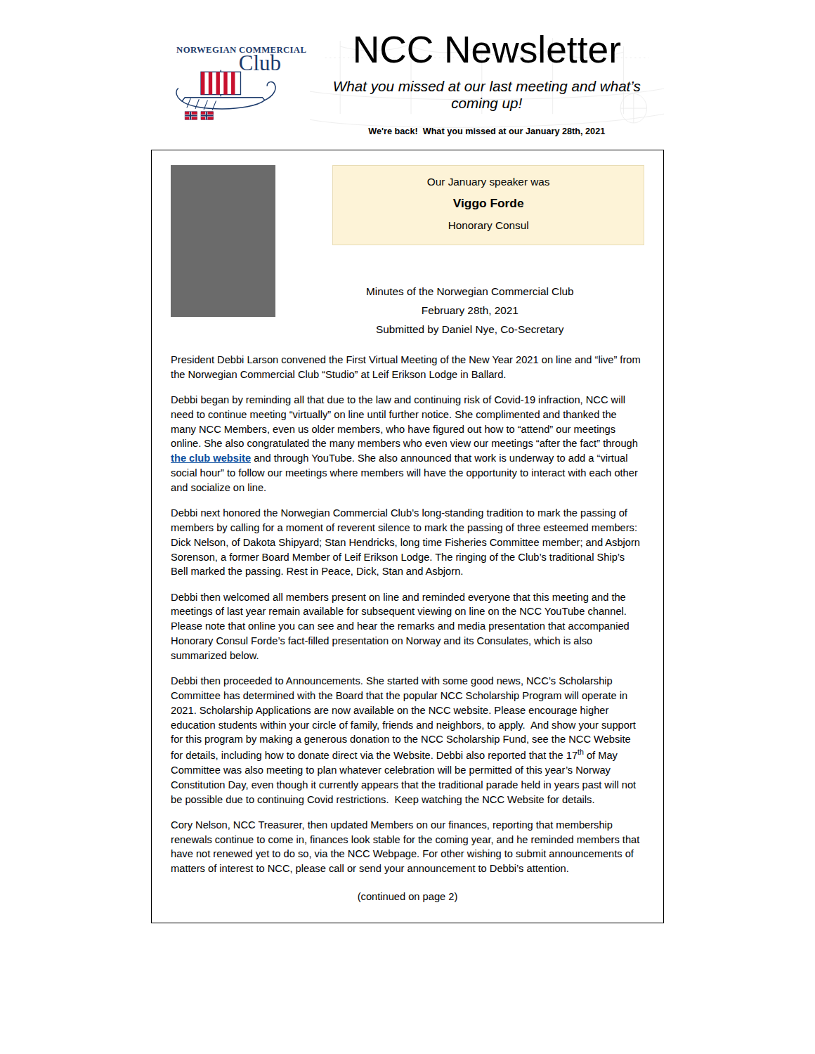NORWEGIAN COMMERCIAL Club
NCC Newsletter
What you missed at our last meeting and what’s coming up!
We're back! What you missed at our January 28th, 2021
Our January speaker was
Viggo Forde
Honorary Consul
Minutes of the Norwegian Commercial Club
February 28th, 2021
Submitted by Daniel Nye, Co-Secretary
President Debbi Larson convened the First Virtual Meeting of the New Year 2021 on line and “live” from the Norwegian Commercial Club “Studio” at Leif Erikson Lodge in Ballard.
Debbi began by reminding all that due to the law and continuing risk of Covid-19 infraction, NCC will need to continue meeting “virtually” on line until further notice. She complimented and thanked the many NCC Members, even us older members, who have figured out how to “attend” our meetings online. She also congratulated the many members who even view our meetings “after the fact” through the club website and through YouTube. She also announced that work is underway to add a “virtual social hour” to follow our meetings where members will have the opportunity to interact with each other and socialize on line.
Debbi next honored the Norwegian Commercial Club’s long-standing tradition to mark the passing of members by calling for a moment of reverent silence to mark the passing of three esteemed members: Dick Nelson, of Dakota Shipyard; Stan Hendricks, long time Fisheries Committee member; and Asbjorn Sorenson, a former Board Member of Leif Erikson Lodge. The ringing of the Club’s traditional Ship’s Bell marked the passing. Rest in Peace, Dick, Stan and Asbjorn.
Debbi then welcomed all members present on line and reminded everyone that this meeting and the meetings of last year remain available for subsequent viewing on line on the NCC YouTube channel. Please note that online you can see and hear the remarks and media presentation that accompanied Honorary Consul Forde’s fact-filled presentation on Norway and its Consulates, which is also summarized below.
Debbi then proceeded to Announcements. She started with some good news, NCC’s Scholarship Committee has determined with the Board that the popular NCC Scholarship Program will operate in 2021. Scholarship Applications are now available on the NCC website. Please encourage higher education students within your circle of family, friends and neighbors, to apply. And show your support for this program by making a generous donation to the NCC Scholarship Fund, see the NCC Website for details, including how to donate direct via the Website. Debbi also reported that the 17th of May Committee was also meeting to plan whatever celebration will be permitted of this year’s Norway Constitution Day, even though it currently appears that the traditional parade held in years past will not be possible due to continuing Covid restrictions. Keep watching the NCC Website for details.
Cory Nelson, NCC Treasurer, then updated Members on our finances, reporting that membership renewals continue to come in, finances look stable for the coming year, and he reminded members that have not renewed yet to do so, via the NCC Webpage. For other wishing to submit announcements of matters of interest to NCC, please call or send your announcement to Debbi’s attention.
(continued on page 2)